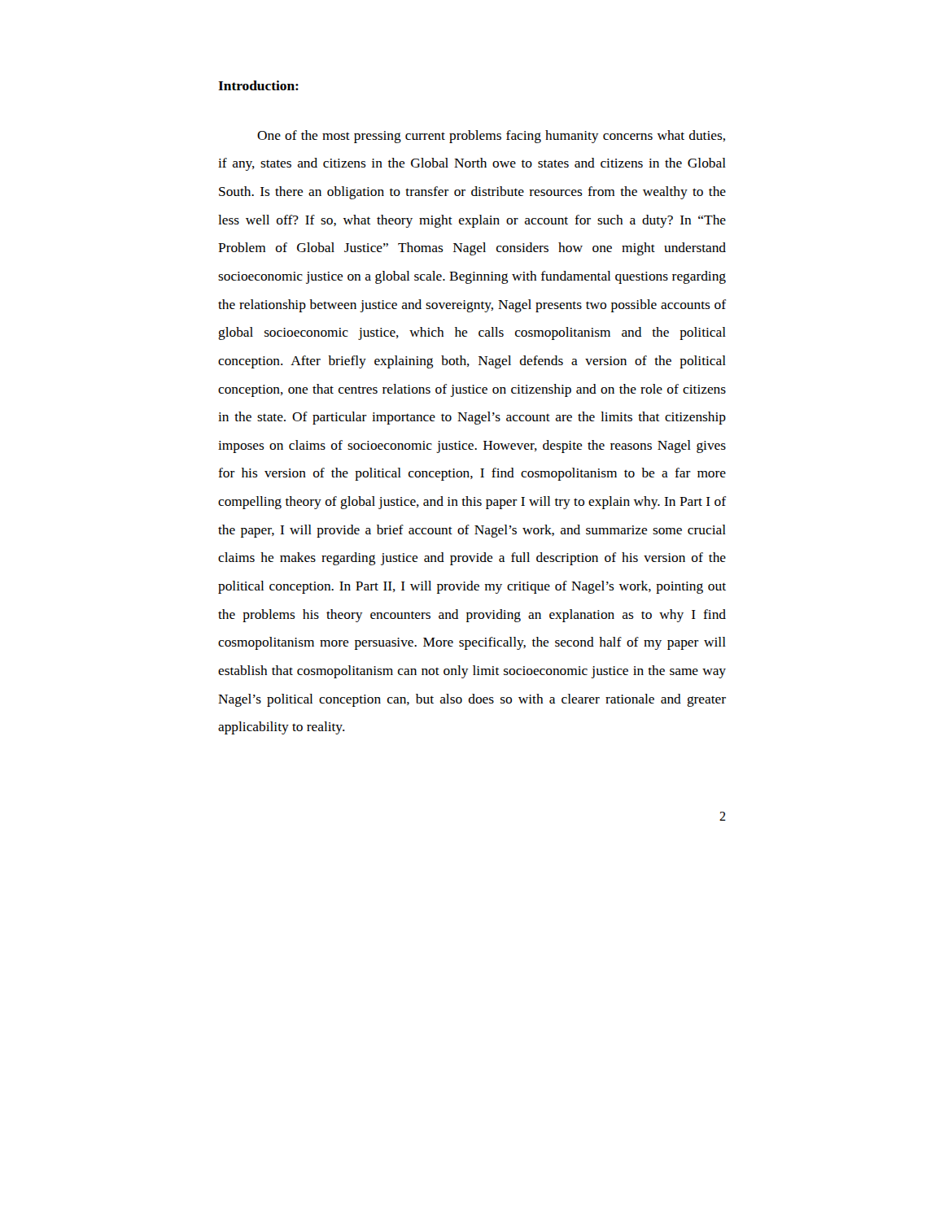Introduction:
One of the most pressing current problems facing humanity concerns what duties, if any, states and citizens in the Global North owe to states and citizens in the Global South. Is there an obligation to transfer or distribute resources from the wealthy to the less well off? If so, what theory might explain or account for such a duty? In “The Problem of Global Justice” Thomas Nagel considers how one might understand socioeconomic justice on a global scale. Beginning with fundamental questions regarding the relationship between justice and sovereignty, Nagel presents two possible accounts of global socioeconomic justice, which he calls cosmopolitanism and the political conception. After briefly explaining both, Nagel defends a version of the political conception, one that centres relations of justice on citizenship and on the role of citizens in the state. Of particular importance to Nagel’s account are the limits that citizenship imposes on claims of socioeconomic justice. However, despite the reasons Nagel gives for his version of the political conception, I find cosmopolitanism to be a far more compelling theory of global justice, and in this paper I will try to explain why. In Part I of the paper, I will provide a brief account of Nagel’s work, and summarize some crucial claims he makes regarding justice and provide a full description of his version of the political conception. In Part II, I will provide my critique of Nagel’s work, pointing out the problems his theory encounters and providing an explanation as to why I find cosmopolitanism more persuasive. More specifically, the second half of my paper will establish that cosmopolitanism can not only limit socioeconomic justice in the same way Nagel’s political conception can, but also does so with a clearer rationale and greater applicability to reality.
2